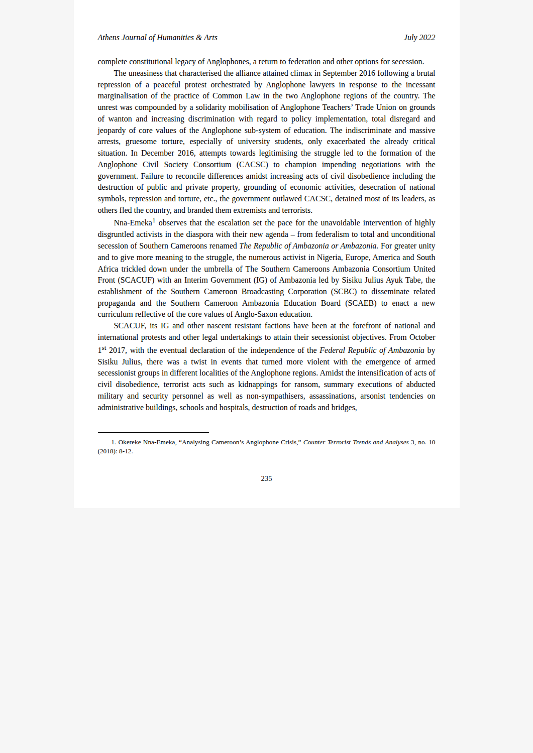Athens Journal of Humanities & Arts July 2022
complete constitutional legacy of Anglophones, a return to federation and other options for secession.
The uneasiness that characterised the alliance attained climax in September 2016 following a brutal repression of a peaceful protest orchestrated by Anglophone lawyers in response to the incessant marginalisation of the practice of Common Law in the two Anglophone regions of the country. The unrest was compounded by a solidarity mobilisation of Anglophone Teachers’ Trade Union on grounds of wanton and increasing discrimination with regard to policy implementation, total disregard and jeopardy of core values of the Anglophone sub-system of education. The indiscriminate and massive arrests, gruesome torture, especially of university students, only exacerbated the already critical situation. In December 2016, attempts towards legitimising the struggle led to the formation of the Anglophone Civil Society Consortium (CACSC) to champion impending negotiations with the government. Failure to reconcile differences amidst increasing acts of civil disobedience including the destruction of public and private property, grounding of economic activities, desecration of national symbols, repression and torture, etc., the government outlawed CACSC, detained most of its leaders, as others fled the country, and branded them extremists and terrorists.
Nna-Emeka1 observes that the escalation set the pace for the unavoidable intervention of highly disgruntled activists in the diaspora with their new agenda – from federalism to total and unconditional secession of Southern Cameroons renamed The Republic of Ambazonia or Ambazonia. For greater unity and to give more meaning to the struggle, the numerous activist in Nigeria, Europe, America and South Africa trickled down under the umbrella of The Southern Cameroons Ambazonia Consortium United Front (SCACUF) with an Interim Government (IG) of Ambazonia led by Sisiku Julius Ayuk Tabe, the establishment of the Southern Cameroon Broadcasting Corporation (SCBC) to disseminate related propaganda and the Southern Cameroon Ambazonia Education Board (SCAEB) to enact a new curriculum reflective of the core values of Anglo-Saxon education.
SCACUF, its IG and other nascent resistant factions have been at the forefront of national and international protests and other legal undertakings to attain their secessionist objectives. From October 1st 2017, with the eventual declaration of the independence of the Federal Republic of Ambazonia by Sisiku Julius, there was a twist in events that turned more violent with the emergence of armed secessionist groups in different localities of the Anglophone regions. Amidst the intensification of acts of civil disobedience, terrorist acts such as kidnappings for ransom, summary executions of abducted military and security personnel as well as non-sympathisers, assassinations, arsonist tendencies on administrative buildings, schools and hospitals, destruction of roads and bridges,
1. Okereke Nna-Emeka, “Analysing Cameroon’s Anglophone Crisis,” Counter Terrorist Trends and Analyses 3, no. 10 (2018): 8-12.
235